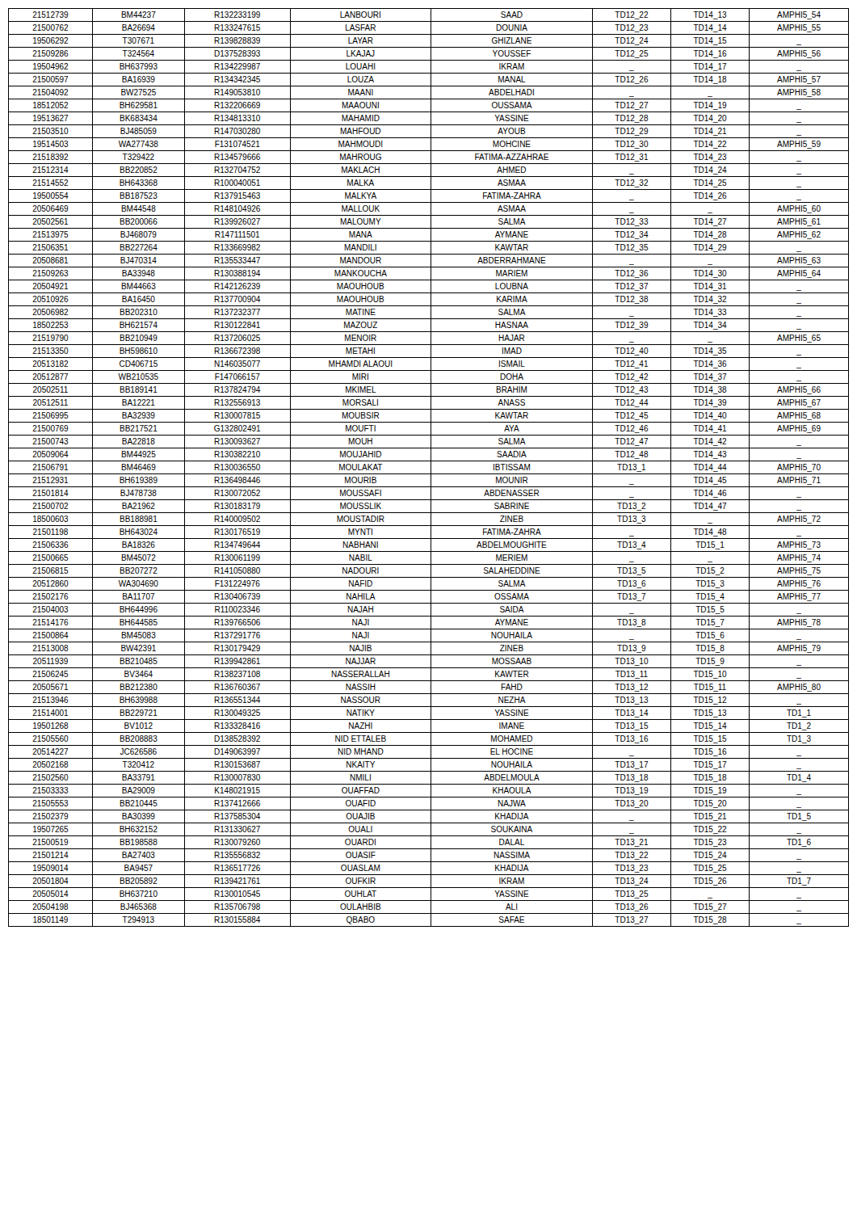| 21512739 | BM44237 | R132233199 | LANBOURI | SAAD | TD12_22 | TD14_13 | AMPHI5_54 |
| 21500762 | BA26694 | R133247615 | LASFAR | DOUNIA | TD12_23 | TD14_14 | AMPHI5_55 |
| 19506292 | T307671 | R139828839 | LAYAR | GHIZLANE | TD12_24 | TD14_15 | _ |
| 21509286 | T324564 | D137528393 | LKAJAJ | YOUSSEF | TD12_25 | TD14_16 | AMPHI5_56 |
| 19504962 | BH637993 | R134229987 | LOUAHI | IKRAM | _ | TD14_17 | _ |
| 21500597 | BA16939 | R134342345 | LOUZA | MANAL | TD12_26 | TD14_18 | AMPHI5_57 |
| 21504092 | BW27525 | R149053810 | MAANI | ABDELHADI | _ | _ | AMPHI5_58 |
| 18512052 | BH629581 | R132206669 | MAAOUNI | OUSSAMA | TD12_27 | TD14_19 | _ |
| 19513627 | BK683434 | R134813310 | MAHAMID | YASSINE | TD12_28 | TD14_20 | _ |
| 21503510 | BJ485059 | R147030280 | MAHFOUD | AYOUB | TD12_29 | TD14_21 | _ |
| 19514503 | WA277438 | F131074521 | MAHMOUDI | MOHCINE | TD12_30 | TD14_22 | AMPHI5_59 |
| 21518392 | T329422 | R134579666 | MAHROUG | FATIMA-AZZAHRAE | TD12_31 | TD14_23 | _ |
| 21512314 | BB220852 | R132704752 | MAKLACH | AHMED | _ | TD14_24 | _ |
| 21514552 | BH643368 | R100040051 | MALKA | ASMAA | TD12_32 | TD14_25 | _ |
| 19500554 | BB187523 | R137915463 | MALKYA | FATIMA-ZAHRA | _ | TD14_26 | _ |
| 20506469 | BM44548 | R148104926 | MALLOUK | ASMAA | _ | _ | AMPHI5_60 |
| 20502561 | BB200066 | R139926027 | MALOUMY | SALMA | TD12_33 | TD14_27 | AMPHI5_61 |
| 21513975 | BJ468079 | R147111501 | MANA | AYMANE | TD12_34 | TD14_28 | AMPHI5_62 |
| 21506351 | BB227264 | R133669982 | MANDILI | KAWTAR | TD12_35 | TD14_29 | _ |
| 20508681 | BJ470314 | R135533447 | MANDOUR | ABDERRAHMANE | _ | _ | AMPHI5_63 |
| 21509263 | BA33948 | R130388194 | MANKOUCHA | MARIEM | TD12_36 | TD14_30 | AMPHI5_64 |
| 20504921 | BM44663 | R142126239 | MAOUHOUB | LOUBNA | TD12_37 | TD14_31 | _ |
| 20510926 | BA16450 | R137700904 | MAOUHOUB | KARIMA | TD12_38 | TD14_32 | _ |
| 20506982 | BB202310 | R137232377 | MATINE | SALMA | _ | TD14_33 | _ |
| 18502253 | BH621574 | R130122841 | MAZOUZ | HASNAA | TD12_39 | TD14_34 | _ |
| 21519790 | BB210949 | R137206025 | MENOIR | HAJAR | _ | _ | AMPHI5_65 |
| 21513350 | BH598610 | R136672398 | METAHI | IMAD | TD12_40 | TD14_35 | _ |
| 20513182 | CD406715 | N146035077 | MHAMDI ALAOUI | ISMAIL | TD12_41 | TD14_36 | _ |
| 20512877 | WB210535 | F147066157 | MIRI | DOHA | TD12_42 | TD14_37 | _ |
| 20502511 | BB189141 | R137824794 | MKIMEL | BRAHIM | TD12_43 | TD14_38 | AMPHI5_66 |
| 20512511 | BA12221 | R132556913 | MORSALI | ANASS | TD12_44 | TD14_39 | AMPHI5_67 |
| 21506995 | BA32939 | R130007815 | MOUBSIR | KAWTAR | TD12_45 | TD14_40 | AMPHI5_68 |
| 21500769 | BB217521 | G132802491 | MOUFTI | AYA | TD12_46 | TD14_41 | AMPHI5_69 |
| 21500743 | BA22818 | R130093627 | MOUH | SALMA | TD12_47 | TD14_42 | _ |
| 20509064 | BM44925 | R130382210 | MOUJAHID | SAADIA | TD12_48 | TD14_43 | _ |
| 21506791 | BM46469 | R130036550 | MOULAKAT | IBTISSAM | TD13_1 | TD14_44 | AMPHI5_70 |
| 21512931 | BH619389 | R136498446 | MOURIB | MOUNIR | _ | TD14_45 | AMPHI5_71 |
| 21501814 | BJ478738 | R130072052 | MOUSSAFI | ABDENASSER | _ | TD14_46 | _ |
| 21500702 | BA21962 | R130183179 | MOUSSLIK | SABRINE | TD13_2 | TD14_47 | _ |
| 18500603 | BB188981 | R140009502 | MOUSTADIR | ZINEB | TD13_3 | _ | AMPHI5_72 |
| 21501198 | BH643024 | R130176519 | MYNTI | FATIMA-ZAHRA | _ | TD14_48 | _ |
| 21506336 | BA18326 | R134749644 | NABHANI | ABDELMOUGHITE | TD13_4 | TD15_1 | AMPHI5_73 |
| 21500665 | BM45072 | R130061199 | NABIL | MERIEM | _ | _ | AMPHI5_74 |
| 21506815 | BB207272 | R141050880 | NADOURI | SALAHEDDINE | TD13_5 | TD15_2 | AMPHI5_75 |
| 20512860 | WA304690 | F131224976 | NAFID | SALMA | TD13_6 | TD15_3 | AMPHI5_76 |
| 21502176 | BA11707 | R130406739 | NAHILA | OSSAMA | TD13_7 | TD15_4 | AMPHI5_77 |
| 21504003 | BH644996 | R110023346 | NAJAH | SAIDA | _ | TD15_5 | _ |
| 21514176 | BH644585 | R139766506 | NAJI | AYMANE | TD13_8 | TD15_7 | AMPHI5_78 |
| 21500864 | BM45083 | R137291776 | NAJI | NOUHAILA | _ | TD15_6 | _ |
| 21513008 | BW42391 | R130179429 | NAJIB | ZINEB | TD13_9 | TD15_8 | AMPHI5_79 |
| 20511939 | BB210485 | R139942861 | NAJJAR | MOSSAAB | TD13_10 | TD15_9 | _ |
| 21506245 | BV3464 | R138237108 | NASSERALLAH | KAWTER | TD13_11 | TD15_10 | _ |
| 20505671 | BB212380 | R136760367 | NASSIH | FAHD | TD13_12 | TD15_11 | AMPHI5_80 |
| 21513946 | BH639988 | R136551344 | NASSOUR | NEZHA | TD13_13 | TD15_12 | _ |
| 21514001 | BB229721 | R130049325 | NATIKY | YASSINE | TD13_14 | TD15_13 | TD1_1 |
| 19501268 | BV1012 | R133328416 | NAZHI | IMANE | TD13_15 | TD15_14 | TD1_2 |
| 21505560 | BB208883 | D138528392 | NID ETTALEB | MOHAMED | TD13_16 | TD15_15 | TD1_3 |
| 20514227 | JC626586 | D149063997 | NID MHAND | EL HOCINE | _ | TD15_16 | _ |
| 20502168 | T320412 | R130153687 | NKAITY | NOUHAILA | TD13_17 | TD15_17 | _ |
| 21502560 | BA33791 | R130007830 | NMILI | ABDELMOULA | TD13_18 | TD15_18 | TD1_4 |
| 21503333 | BA29009 | K148021915 | OUAFFAD | KHAOULA | TD13_19 | TD15_19 | _ |
| 21505553 | BB210445 | R137412666 | OUAFID | NAJWA | TD13_20 | TD15_20 | _ |
| 21502379 | BA30399 | R137585304 | OUAJIB | KHADIJA | _ | TD15_21 | TD1_5 |
| 19507265 | BH632152 | R131330627 | OUALI | SOUKAINA | _ | TD15_22 | _ |
| 21500519 | BB198588 | R130079260 | OUARDI | DALAL | TD13_21 | TD15_23 | TD1_6 |
| 21501214 | BA27403 | R135556832 | OUASIF | NASSIMA | TD13_22 | TD15_24 | _ |
| 19509014 | BA9457 | R136517726 | OUASLAM | KHADIJA | TD13_23 | TD15_25 | _ |
| 20501804 | BB205892 | R139421761 | OUFKIR | IKRAM | TD13_24 | TD15_26 | TD1_7 |
| 20505014 | BH637210 | R130010545 | OUHLAT | YASSINE | TD13_25 | _ | _ |
| 20504198 | BJ465368 | R135706798 | OULAHBIB | ALI | TD13_26 | TD15_27 | _ |
| 18501149 | T294913 | R130155884 | QBABO | SAFAE | TD13_27 | TD15_28 | _ |